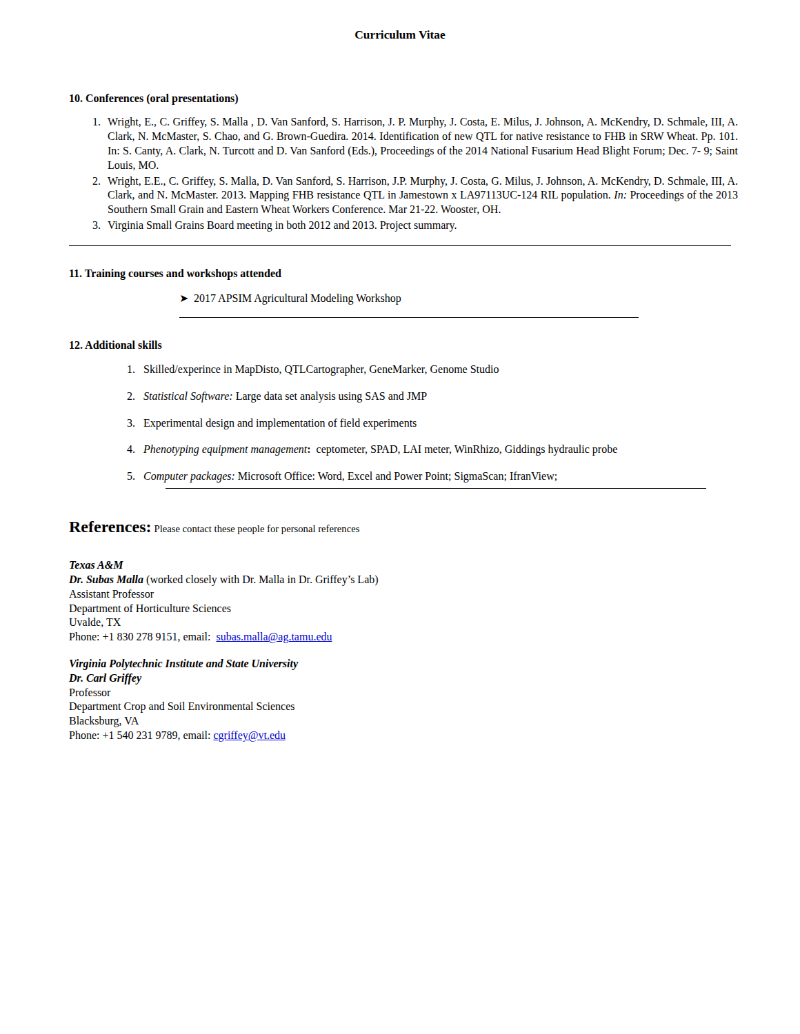Curriculum Vitae
10. Conferences (oral presentations)
Wright, E., C. Griffey, S. Malla , D. Van Sanford, S. Harrison, J. P. Murphy, J. Costa, E. Milus, J. Johnson, A. McKendry, D. Schmale, III, A. Clark, N. McMaster, S. Chao, and G. Brown-Guedira. 2014. Identification of new QTL for native resistance to FHB in SRW Wheat. Pp. 101. In: S. Canty, A. Clark, N. Turcott and D. Van Sanford (Eds.), Proceedings of the 2014 National Fusarium Head Blight Forum; Dec. 7- 9; Saint Louis, MO.
Wright, E.E., C. Griffey, S. Malla, D. Van Sanford, S. Harrison, J.P. Murphy, J. Costa, G. Milus, J. Johnson, A. McKendry, D. Schmale, III, A. Clark, and N. McMaster. 2013. Mapping FHB resistance QTL in Jamestown x LA97113UC-124 RIL population. In: Proceedings of the 2013 Southern Small Grain and Eastern Wheat Workers Conference. Mar 21-22. Wooster, OH.
Virginia Small Grains Board meeting in both 2012 and 2013. Project summary.
11. Training courses and workshops attended
➤2017 APSIM Agricultural Modeling Workshop
12. Additional skills
Skilled/experince in MapDisto, QTLCartographer, GeneMarker, Genome Studio
Statistical Software: Large data set analysis using SAS and JMP
Experimental design and implementation of field experiments
Phenotyping equipment management: ceptometer, SPAD, LAI meter, WinRhizo, Giddings hydraulic probe
Computer packages: Microsoft Office: Word, Excel and Power Point; SigmaScan; IfranView;
References: Please contact these people for personal references
Texas A&M
Dr. Subas Malla (worked closely with Dr. Malla in Dr. Griffey’s Lab)
Assistant Professor
Department of Horticulture Sciences
Uvalde, TX
Phone: +1 830 278 9151, email: subas.malla@ag.tamu.edu
Virginia Polytechnic Institute and State University
Dr. Carl Griffey
Professor
Department Crop and Soil Environmental Sciences
Blacksburg, VA
Phone: +1 540 231 9789, email: cgriffey@vt.edu